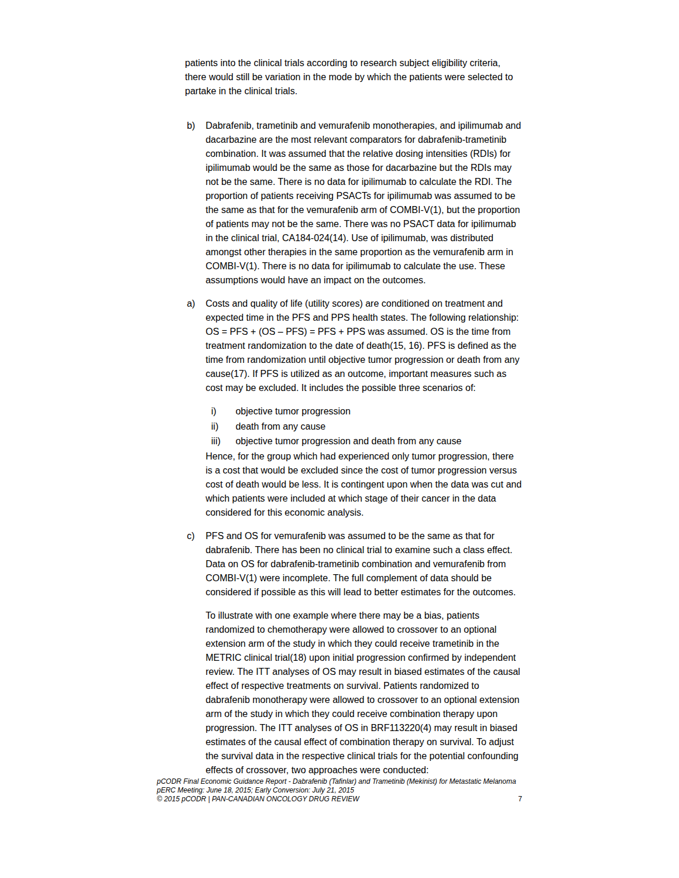patients into the clinical trials according to research subject eligibility criteria, there would still be variation in the mode by which the patients were selected to partake in the clinical trials.
b)
Dabrafenib, trametinib and vemurafenib monotherapies, and ipilimumab and dacarbazine are the most relevant comparators for dabrafenib-trametinib combination. It was assumed that the relative dosing intensities (RDIs) for ipilimumab would be the same as those for dacarbazine but the RDIs may not be the same. There is no data for ipilimumab to calculate the RDI. The proportion of patients receiving PSACTs for ipilimumab was assumed to be the same as that for the vemurafenib arm of COMBI-V(1), but the proportion of patients may not be the same. There was no PSACT data for ipilimumab in the clinical trial, CA184-024(14). Use of ipilimumab, was distributed amongst other therapies in the same proportion as the vemurafenib arm in COMBI-V(1). There is no data for ipilimumab to calculate the use. These assumptions would have an impact on the outcomes.
a)
Costs and quality of life (utility scores) are conditioned on treatment and expected time in the PFS and PPS health states. The following relationship: OS = PFS + (OS – PFS) = PFS + PPS was assumed. OS is the time from treatment randomization to the date of death(15, 16). PFS is defined as the time from randomization until objective tumor progression or death from any cause(17). If PFS is utilized as an outcome, important measures such as cost may be excluded. It includes the possible three scenarios of:
i) objective tumor progression
ii) death from any cause
iii) objective tumor progression and death from any cause
Hence, for the group which had experienced only tumor progression, there is a cost that would be excluded since the cost of tumor progression versus cost of death would be less. It is contingent upon when the data was cut and which patients were included at which stage of their cancer in the data considered for this economic analysis.
c)
PFS and OS for vemurafenib was assumed to be the same as that for dabrafenib. There has been no clinical trial to examine such a class effect. Data on OS for dabrafenib-trametinib combination and vemurafenib from COMBI-V(1) were incomplete. The full complement of data should be considered if possible as this will lead to better estimates for the outcomes.
To illustrate with one example where there may be a bias, patients randomized to chemotherapy were allowed to crossover to an optional extension arm of the study in which they could receive trametinib in the METRIC clinical trial(18) upon initial progression confirmed by independent review. The ITT analyses of OS may result in biased estimates of the causal effect of respective treatments on survival. Patients randomized to dabrafenib monotherapy were allowed to crossover to an optional extension arm of the study in which they could receive combination therapy upon progression. The ITT analyses of OS in BRF113220(4) may result in biased estimates of the causal effect of combination therapy on survival. To adjust the survival data in the respective clinical trials for the potential confounding effects of crossover, two approaches were conducted:
pCODR Final Economic Guidance Report - Dabrafenib (Tafinlar) and Trametinib (Mekinist) for Metastatic Melanoma pERC Meeting: June 18, 2015; Early Conversion: July 21, 2015 © 2015 pCODR | PAN-CANADIAN ONCOLOGY DRUG REVIEW 7